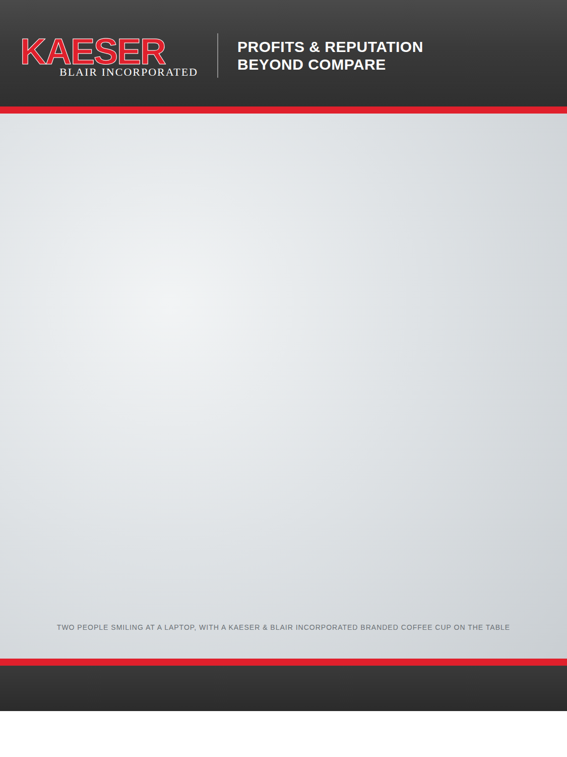Kaeser Blair Incorporated
Profits & Reputation
Beyond Compare
Two people smiling at a laptop, with a Kaeser & Blair Incorporated branded coffee cup on the table